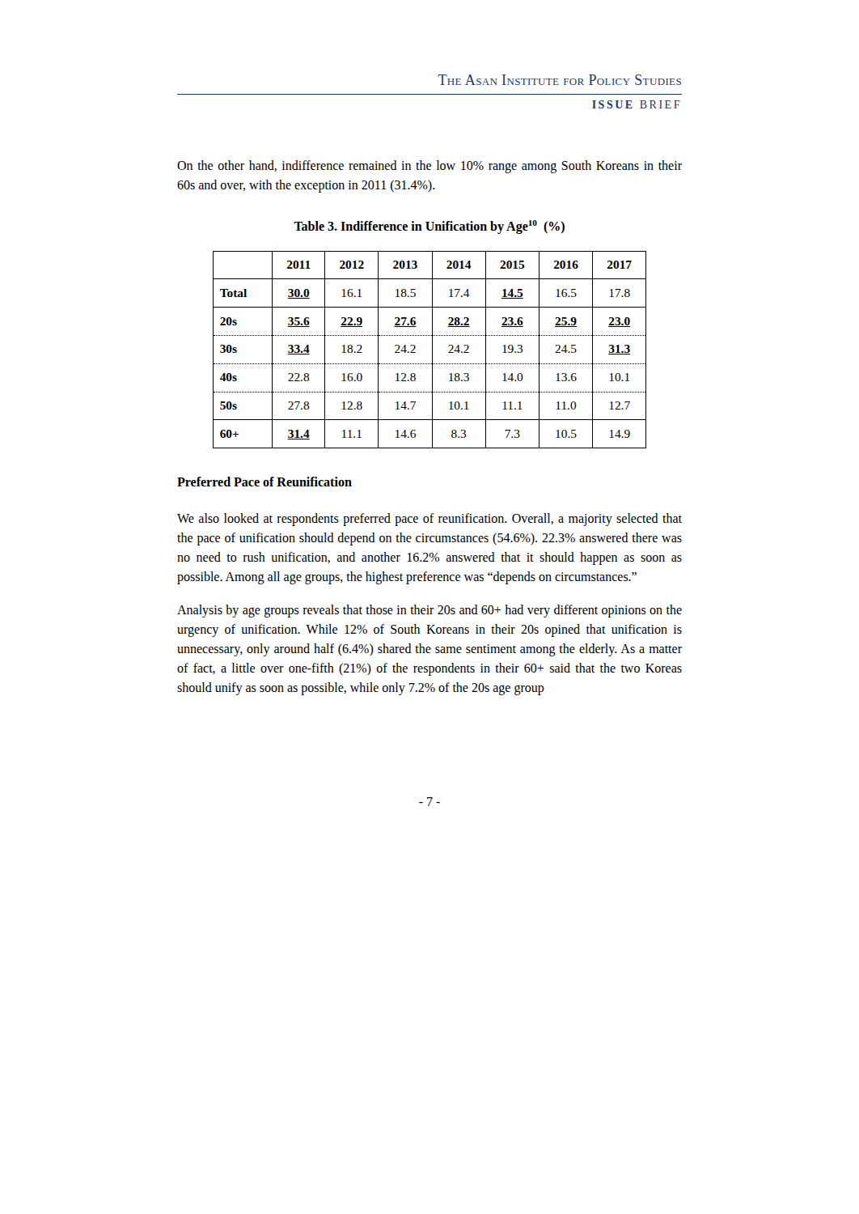The Asan Institute for Policy Studies
ISSUE BRIEF
On the other hand, indifference remained in the low 10% range among South Koreans in their 60s and over, with the exception in 2011 (31.4%).
Table 3. Indifference in Unification by Age10 (%)
| | 2011 | 2012 | 2013 | 2014 | 2015 | 2016 | 2017 |
| --- | --- | --- | --- | --- | --- | --- | --- |
| Total | 30.0 | 16.1 | 18.5 | 17.4 | 14.5 | 16.5 | 17.8 |
| 20s | 35.6 | 22.9 | 27.6 | 28.2 | 23.6 | 25.9 | 23.0 |
| 30s | 33.4 | 18.2 | 24.2 | 24.2 | 19.3 | 24.5 | 31.3 |
| 40s | 22.8 | 16.0 | 12.8 | 18.3 | 14.0 | 13.6 | 10.1 |
| 50s | 27.8 | 12.8 | 14.7 | 10.1 | 11.1 | 11.0 | 12.7 |
| 60+ | 31.4 | 11.1 | 14.6 | 8.3 | 7.3 | 10.5 | 14.9 |
Preferred Pace of Reunification
We also looked at respondents preferred pace of reunification. Overall, a majority selected that the pace of unification should depend on the circumstances (54.6%). 22.3% answered there was no need to rush unification, and another 16.2% answered that it should happen as soon as possible. Among all age groups, the highest preference was “depends on circumstances.”
Analysis by age groups reveals that those in their 20s and 60+ had very different opinions on the urgency of unification. While 12% of South Koreans in their 20s opined that unification is unnecessary, only around half (6.4%) shared the same sentiment among the elderly. As a matter of fact, a little over one-fifth (21%) of the respondents in their 60+ said that the two Koreas should unify as soon as possible, while only 7.2% of the 20s age group
- 7 -